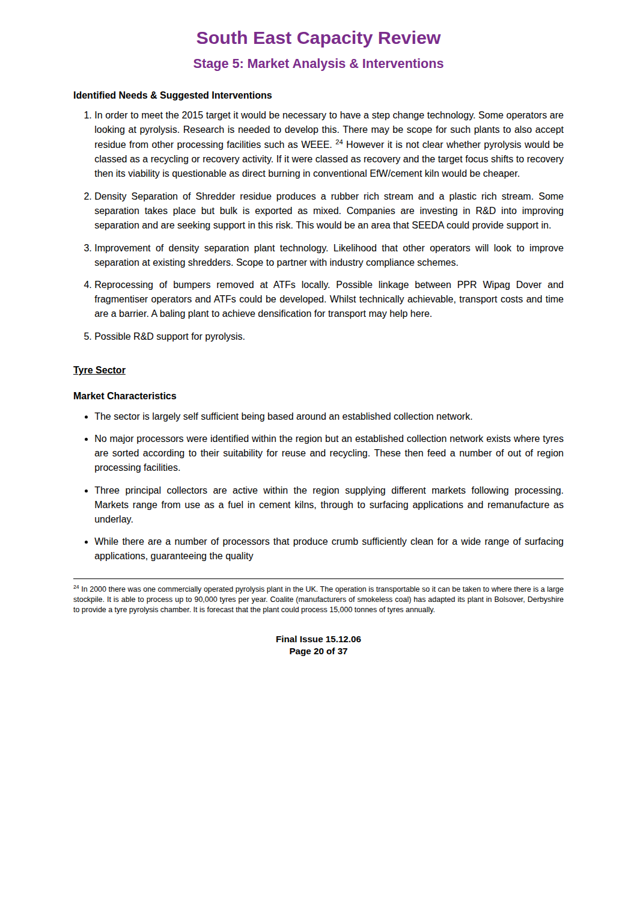South East Capacity Review
Stage 5: Market Analysis & Interventions
Identified Needs & Suggested Interventions
In order to meet the 2015 target it would be necessary to have a step change technology. Some operators are looking at pyrolysis. Research is needed to develop this. There may be scope for such plants to also accept residue from other processing facilities such as WEEE. 24 However it is not clear whether pyrolysis would be classed as a recycling or recovery activity. If it were classed as recovery and the target focus shifts to recovery then its viability is questionable as direct burning in conventional EfW/cement kiln would be cheaper.
Density Separation of Shredder residue produces a rubber rich stream and a plastic rich stream. Some separation takes place but bulk is exported as mixed. Companies are investing in R&D into improving separation and are seeking support in this risk. This would be an area that SEEDA could provide support in.
Improvement of density separation plant technology. Likelihood that other operators will look to improve separation at existing shredders. Scope to partner with industry compliance schemes.
Reprocessing of bumpers removed at ATFs locally. Possible linkage between PPR Wipag Dover and fragmentiser operators and ATFs could be developed. Whilst technically achievable, transport costs and time are a barrier. A baling plant to achieve densification for transport may help here.
Possible R&D support for pyrolysis.
Tyre Sector
Market Characteristics
The sector is largely self sufficient being based around an established collection network.
No major processors were identified within the region but an established collection network exists where tyres are sorted according to their suitability for reuse and recycling. These then feed a number of out of region processing facilities.
Three principal collectors are active within the region supplying different markets following processing. Markets range from use as a fuel in cement kilns, through to surfacing applications and remanufacture as underlay.
While there are a number of processors that produce crumb sufficiently clean for a wide range of surfacing applications, guaranteeing the quality
24 In 2000 there was one commercially operated pyrolysis plant in the UK. The operation is transportable so it can be taken to where there is a large stockpile. It is able to process up to 90,000 tyres per year. Coalite (manufacturers of smokeless coal) has adapted its plant in Bolsover, Derbyshire to provide a tyre pyrolysis chamber. It is forecast that the plant could process 15,000 tonnes of tyres annually.
Final Issue 15.12.06
Page 20 of 37